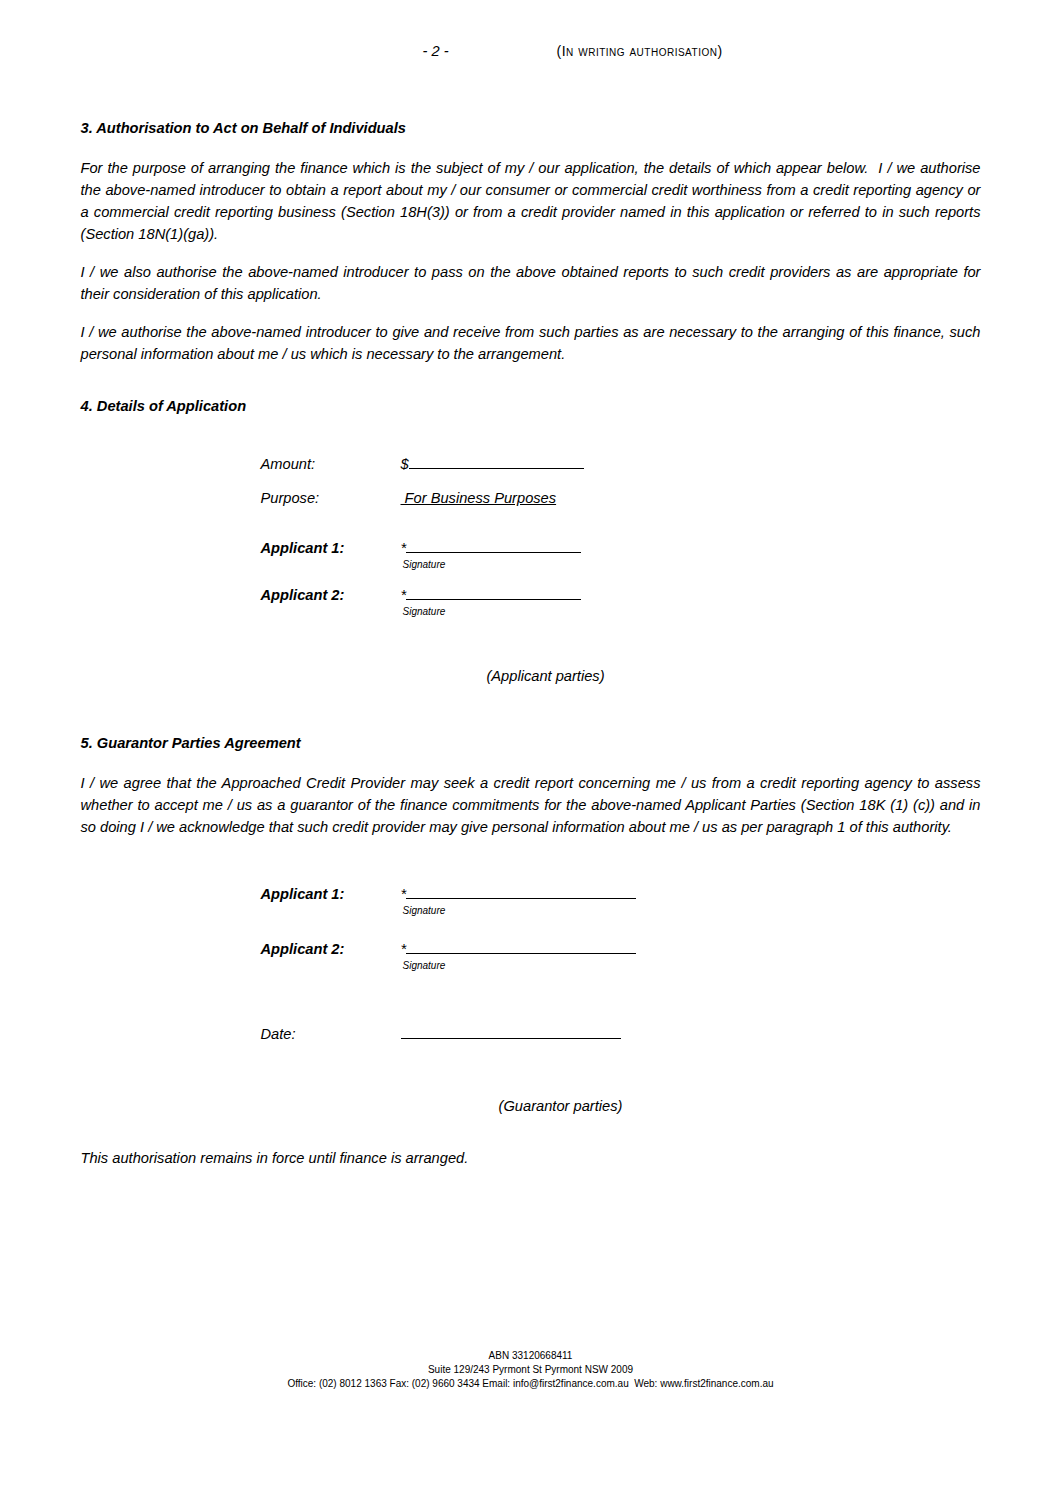- 2 - (In writing authorisation)
3. Authorisation to Act on Behalf of Individuals
For the purpose of arranging the finance which is the subject of my / our application, the details of which appear below. I / we authorise the above-named introducer to obtain a report about my / our consumer or commercial credit worthiness from a credit reporting agency or a commercial credit reporting business (Section 18H(3)) or from a credit provider named in this application or referred to in such reports (Section 18N(1)(ga)).
I / we also authorise the above-named introducer to pass on the above obtained reports to such credit providers as are appropriate for their consideration of this application.
I / we authorise the above-named introducer to give and receive from such parties as are necessary to the arranging of this finance, such personal information about me / us which is necessary to the arrangement.
4. Details of Application
| Amount: | $ |
| Purpose: | For Business Purposes |
| Applicant 1: | * Signature |
| Applicant 2: | * Signature |
(Applicant parties)
5. Guarantor Parties Agreement
I / we agree that the Approached Credit Provider may seek a credit report concerning me / us from a credit reporting agency to assess whether to accept me / us as a guarantor of the finance commitments for the above-named Applicant Parties (Section 18K (1) (c)) and in so doing I / we acknowledge that such credit provider may give personal information about me / us as per paragraph 1 of this authority.
| Applicant 1: | * Signature |
| Applicant 2: | * Signature |
| Date: | |
(Guarantor parties)
This authorisation remains in force until finance is arranged.
ABN 33120668411
Suite 129/243 Pyrmont St Pyrmont NSW 2009
Office: (02) 8012 1363 Fax: (02) 9660 3434 Email: info@first2finance.com.au Web: www.first2finance.com.au